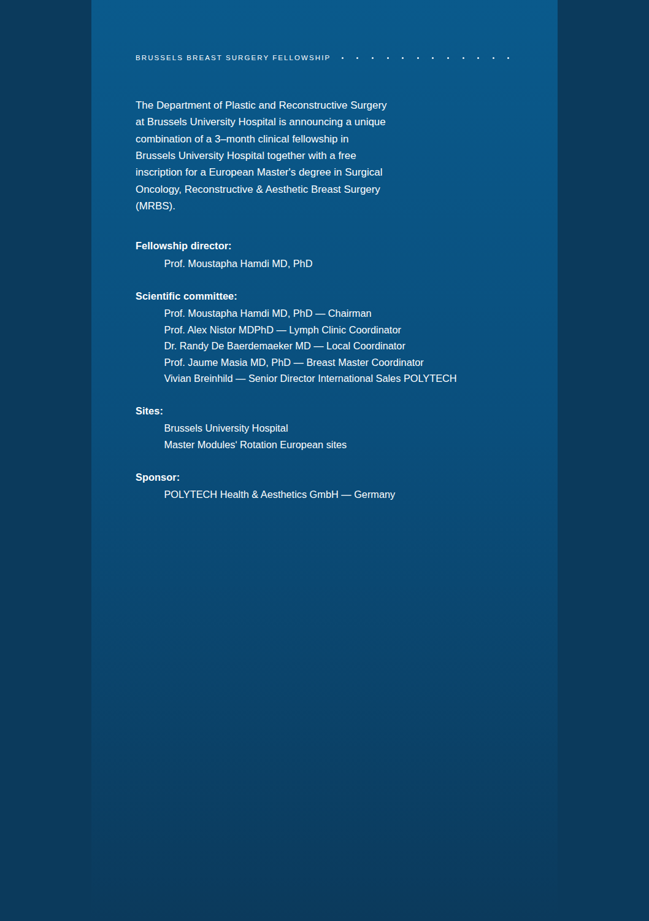Brussels Breast Surgery Fellowship
The Department of Plastic and Reconstructive Surgery at Brussels University Hospital is announcing a unique combination of a 3–month clinical fellowship in Brussels University Hospital together with a free inscription for a European Master's degree in Surgical Oncology, Reconstructive & Aesthetic Breast Surgery (MRBS).
Fellowship director:
Prof. Moustapha Hamdi MD, PhD
Scientific committee:
Prof. Moustapha Hamdi MD, PhD — Chairman
Prof. Alex Nistor MDPhD — Lymph Clinic Coordinator
Dr. Randy De Baerdemaeker MD — Local Coordinator
Prof. Jaume Masia MD, PhD — Breast Master Coordinator
Vivian Breinhild — Senior Director International Sales POLYTECH
Sites:
Brussels University Hospital
Master Modulesʹ Rotation European sites
Sponsor:
POLYTECH Health & Aesthetics GmbH — Germany